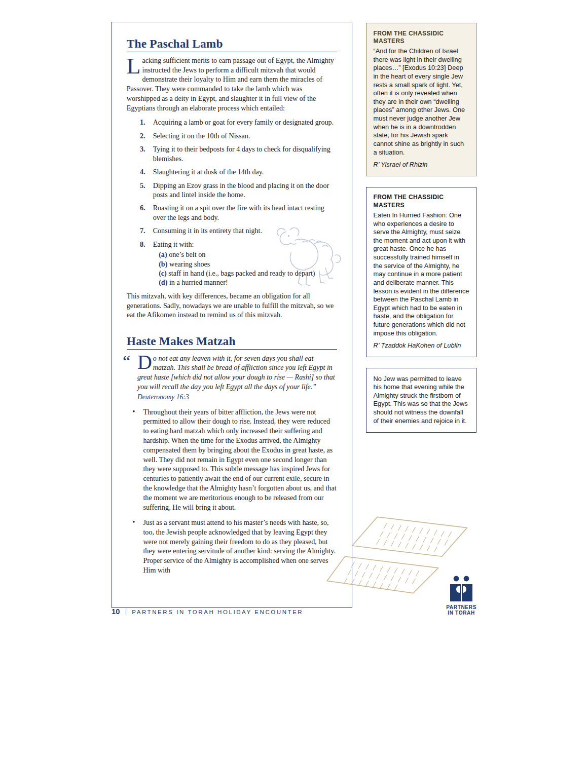The Paschal Lamb
Lacking sufficient merits to earn passage out of Egypt, the Almighty instructed the Jews to perform a difficult mitzvah that would demonstrate their loyalty to Him and earn them the miracles of Passover. They were commanded to take the lamb which was worshipped as a deity in Egypt, and slaughter it in full view of the Egyptians through an elaborate process which entailed:
Acquiring a lamb or goat for every family or designated group.
Selecting it on the 10th of Nissan.
Tying it to their bedposts for 4 days to check for disqualifying blemishes.
Slaughtering it at dusk of the 14th day.
Dipping an Ezov grass in the blood and placing it on the door posts and lintel inside the home.
Roasting it on a spit over the fire with its head intact resting over the legs and body.
Consuming it in its entirety that night.
Eating it with:
(a) one’s belt on
(b) wearing shoes
(c) staff in hand (i.e., bags packed and ready to depart)
(d) in a hurried manner!
This mitzvah, with key differences, became an obligation for all generations. Sadly, nowadays we are unable to fulfill the mitzvah, so we eat the Afikomen instead to remind us of this mitzvah.
Haste Makes Matzah
“Do not eat any leaven with it, for seven days you shall eat matzah. This shall be bread of affliction since you left Egypt in great haste [which did not allow your dough to rise — Rashi] so that you will recall the day you left Egypt all the days of your life.”
Deuteronomy 16:3
Throughout their years of bitter affliction, the Jews were not permitted to allow their dough to rise. Instead, they were reduced to eating hard matzah which only increased their suffering and hardship. When the time for the Exodus arrived, the Almighty compensated them by bringing about the Exodus in great haste, as well. They did not remain in Egypt even one second longer than they were supposed to. This subtle message has inspired Jews for centuries to patiently await the end of our current exile, secure in the knowledge that the Almighty hasn’t forgotten about us, and that the moment we are meritorious enough to be released from our suffering, He will bring it about.
Just as a servant must attend to his master’s needs with haste, so, too, the Jewish people acknowledged that by leaving Egypt they were not merely gaining their freedom to do as they pleased, but they were entering servitude of another kind: serving the Almighty. Proper service of the Almighty is accomplished when one serves Him with
FROM THE CHASSIDIC MASTERS
“And for the Children of Israel there was light in their dwelling places…” [Exodus 10:23] Deep in the heart of every single Jew rests a small spark of light. Yet, often it is only revealed when they are in their own “dwelling places” among other Jews. One must never judge another Jew when he is in a downtrodden state, for his Jewish spark cannot shine as brightly in such a situation.
R’ Yisrael of Rhizin
FROM THE CHASSIDIC MASTERS
Eaten In Hurried Fashion: One who experiences a desire to serve the Almighty, must seize the moment and act upon it with great haste. Once he has successfully trained himself in the service of the Almighty, he may continue in a more patient and deliberate manner. This lesson is evident in the difference between the Paschal Lamb in Egypt which had to be eaten in haste, and the obligation for future generations which did not impose this obligation.
R’ Tzaddok HaKohen of Lublin
No Jew was permitted to leave his home that evening while the Almighty struck the firstborn of Egypt. This was so that the Jews should not witness the downfall of their enemies and rejoice in it.
10 Partners in Torah Holiday Encounter
PARTNERS
IN TORAH